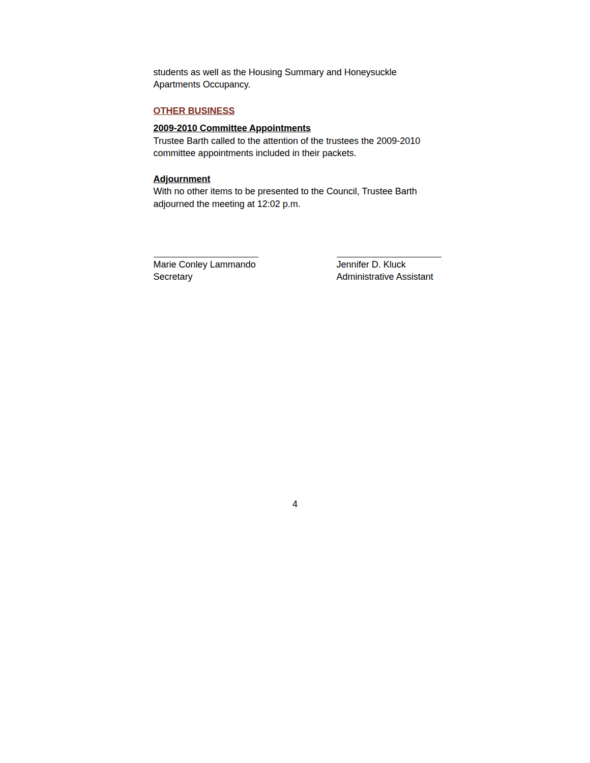students as well as the Housing Summary and Honeysuckle Apartments Occupancy.
OTHER BUSINESS
2009-2010 Committee Appointments
Trustee Barth called to the attention of the trustees the 2009-2010 committee appointments included in their packets.
Adjournment
With no other items to be presented to the Council, Trustee Barth adjourned the meeting at 12:02 p.m.
Marie Conley Lammando
Secretary
Jennifer D. Kluck
Administrative Assistant
4